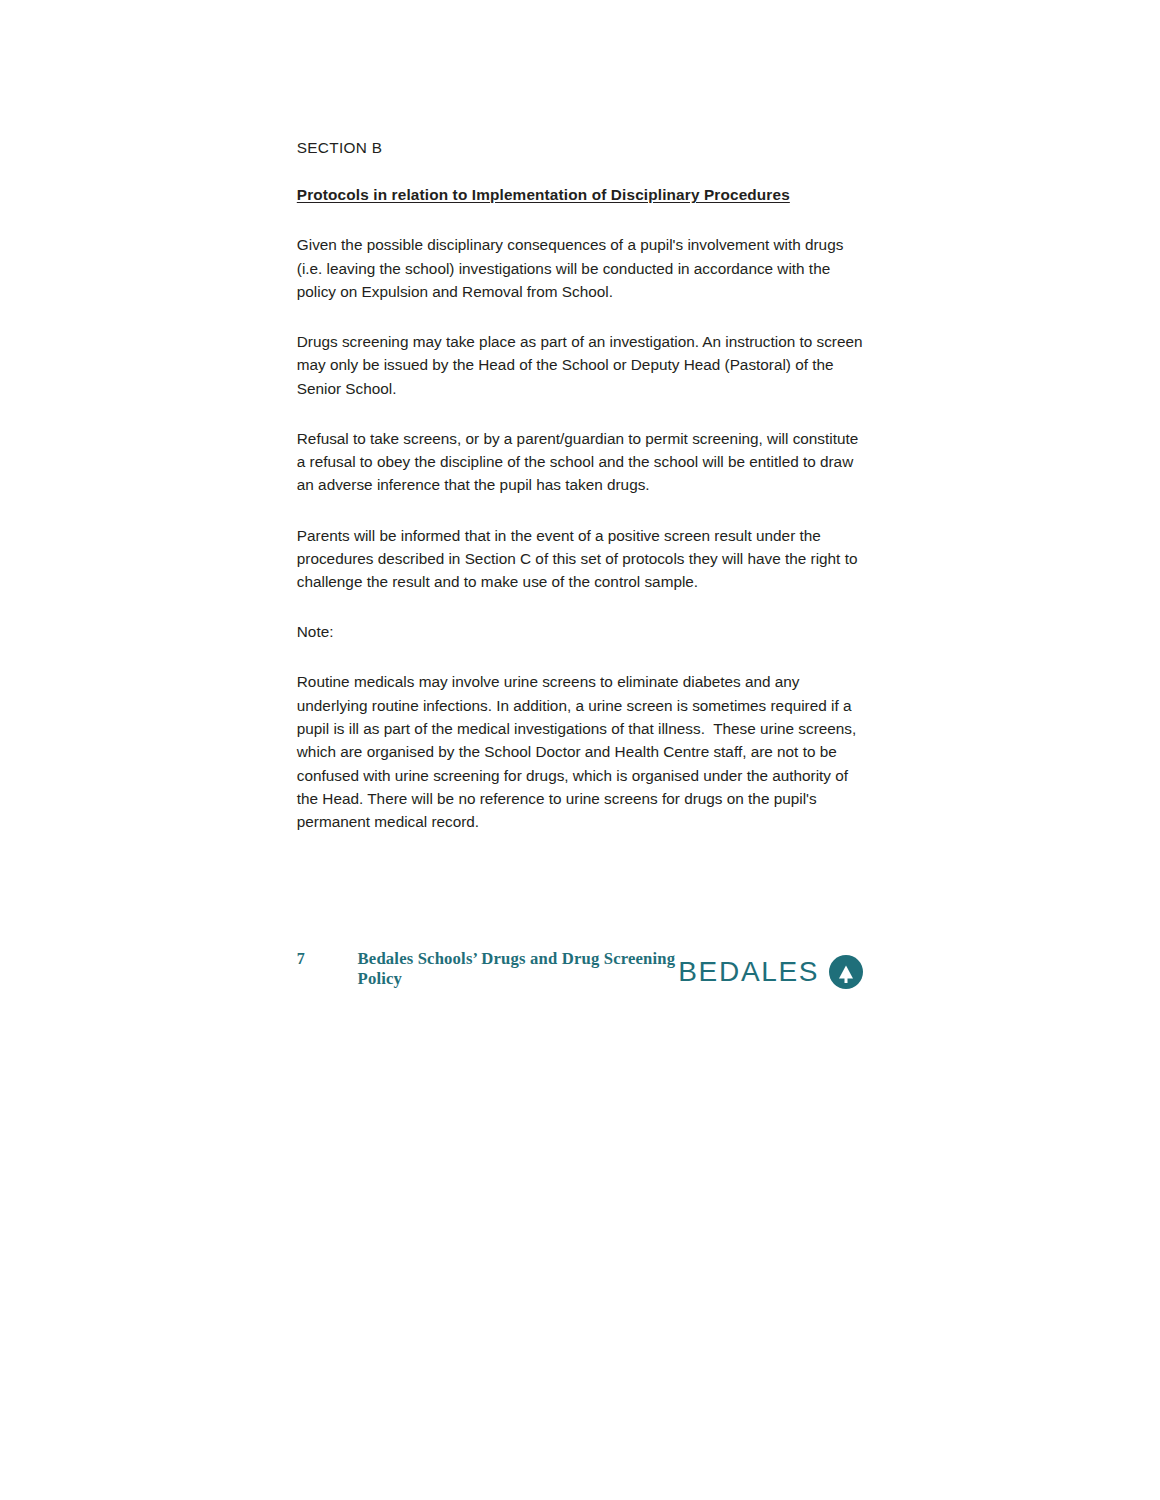SECTION B
Protocols in relation to Implementation of Disciplinary Procedures
Given the possible disciplinary consequences of a pupil's involvement with drugs (i.e. leaving the school) investigations will be conducted in accordance with the policy on Expulsion and Removal from School.
Drugs screening may take place as part of an investigation. An instruction to screen may only be issued by the Head of the School or Deputy Head (Pastoral) of the Senior School.
Refusal to take screens, or by a parent/guardian to permit screening, will constitute a refusal to obey the discipline of the school and the school will be entitled to draw an adverse inference that the pupil has taken drugs.
Parents will be informed that in the event of a positive screen result under the procedures described in Section C of this set of protocols they will have the right to challenge the result and to make use of the control sample.
Note:
Routine medicals may involve urine screens to eliminate diabetes and any underlying routine infections. In addition, a urine screen is sometimes required if a pupil is ill as part of the medical investigations of that illness. These urine screens, which are organised by the School Doctor and Health Centre staff, are not to be confused with urine screening for drugs, which is organised under the authority of the Head. There will be no reference to urine screens for drugs on the pupil's permanent medical record.
7 Bedales Schools’ Drugs and Drug Screening Policy
BEDALES